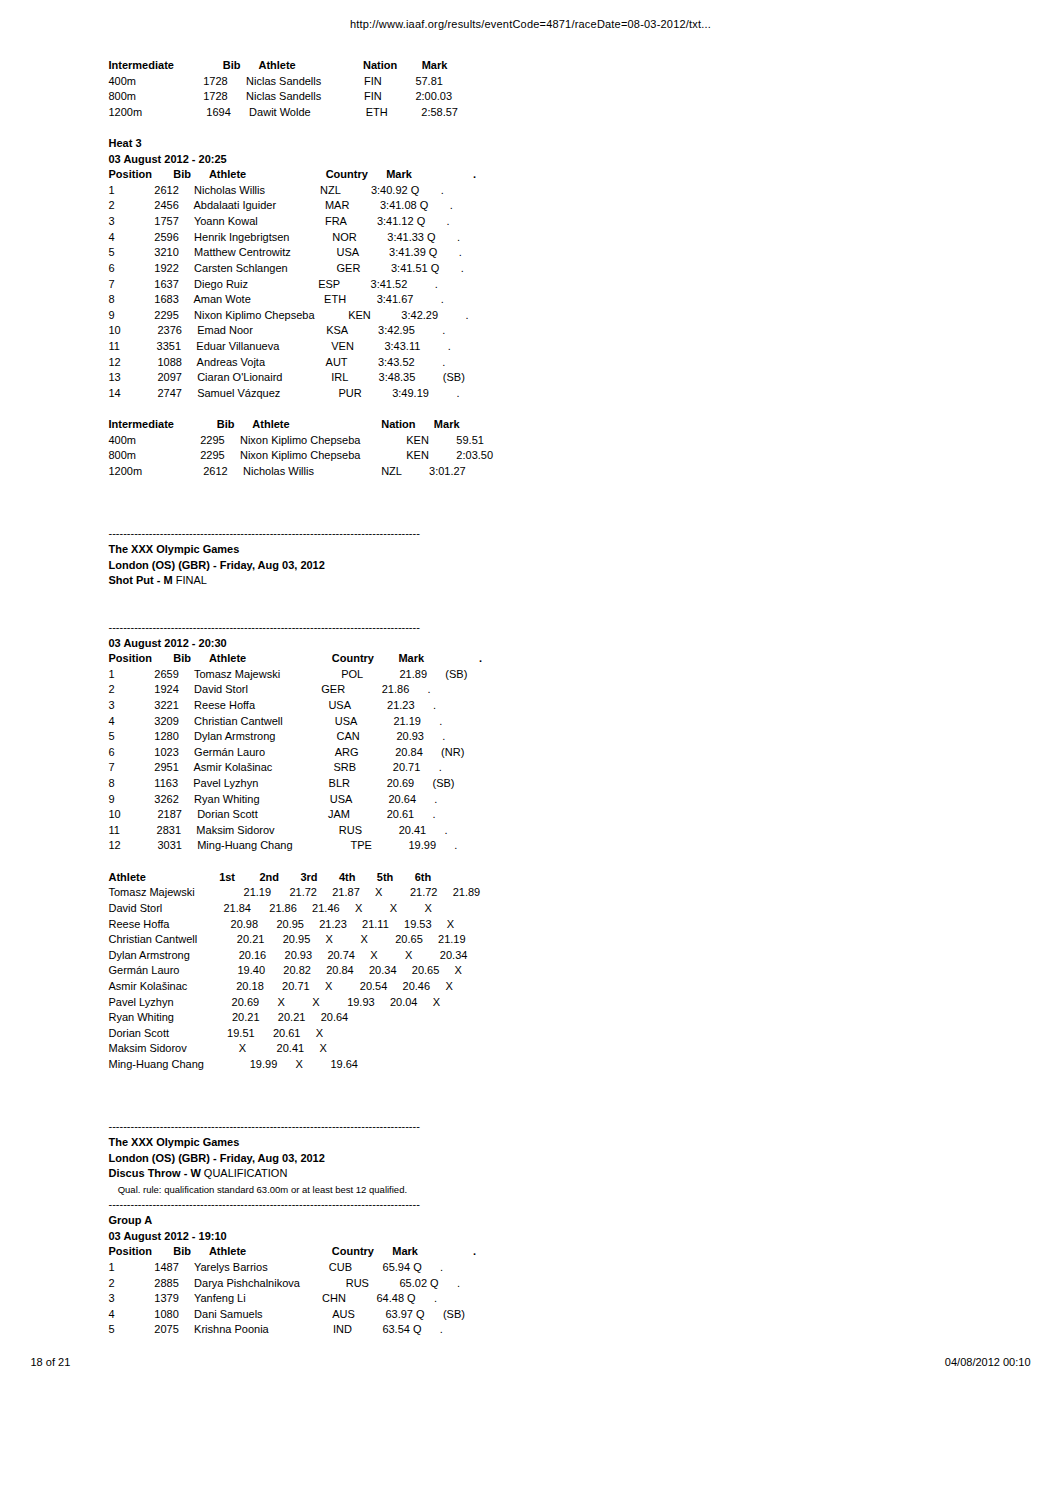http://www.iaaf.org/results/eventCode=4871/raceDate=08-03-2012/txt...
Intermediate                Bib      Athlete                      Nation        Mark
400m                      1728      Niclas Sandells              FIN           57.81
800m                      1728      Niclas Sandells              FIN           2:00.03
1200m                     1694      Dawit Wolde                  ETH           2:58.57

Heat 3
03 August 2012 - 20:25
Position       Bib      Athlete                          Country      Mark                    .
1             2612     Nicholas Willis                  NZL          3:40.92 Q       .
2             2456     Abdalaati Iguider                MAR          3:41.08 Q       .
3             1757     Yoann Kowal                      FRA          3:41.12 Q       .
4             2596     Henrik Ingebrigtsen              NOR          3:41.33 Q       .
5             3210     Matthew Centrowitz               USA          3:41.39 Q       .
6             1922     Carsten Schlangen                GER          3:41.51 Q       .
7             1637     Diego Ruiz                       ESP          3:41.52         .
8             1683     Aman Wote                        ETH          3:41.67         .
9             2295     Nixon Kiplimo Chepseba           KEN          3:42.29         .
10            2376     Emad Noor                        KSA          3:42.95         .
11            3351     Eduar Villanueva                 VEN          3:43.11         .
12            1088     Andreas Vojta                    AUT          3:43.52         .
13            2097     Ciaran O'Lionaird                IRL          3:48.35         (SB)
14            2747     Samuel Vázquez                   PUR          3:49.19         .

Intermediate              Bib      Athlete                              Nation      Mark
400m                     2295     Nixon Kiplimo Chepseba               KEN         59.51
800m                     2295     Nixon Kiplimo Chepseba               KEN         2:03.50
1200m                    2612     Nicholas Willis                      NZL         3:01.27



-------------------------------------------------------------------------------------
The XXX Olympic Games
London (OS) (GBR) - Friday, Aug 03, 2012
Shot Put - M FINAL


-------------------------------------------------------------------------------------
03 August 2012 - 20:30
Position       Bib      Athlete                            Country        Mark                  .
1             2659     Tomasz Majewski                    POL            21.89      (SB)
2             1924     David Storl                        GER            21.86      .
3             3221     Reese Hoffa                        USA            21.23      .
4             3209     Christian Cantwell                 USA            21.19      .
5             1280     Dylan Armstrong                    CAN            20.93      .
6             1023     Germán Lauro                       ARG            20.84      (NR)
7             2951     Asmir Kolašinac                    SRB            20.71      .
8             1163     Pavel Lyzhyn                       BLR            20.69      (SB)
9             3262     Ryan Whiting                       USA            20.64      .
10            2187     Dorian Scott                       JAM            20.61      .
11            2831     Maksim Sidorov                     RUS            20.41      .
12            3031     Ming-Huang Chang                   TPE            19.99      .

Athlete                        1st        2nd       3rd       4th       5th       6th
Tomasz Majewski                21.19      21.72     21.87     X         21.72     21.89
David Storl                    21.84      21.86     21.46     X         X         X
Reese Hoffa                    20.98      20.95     21.23     21.11     19.53     X
Christian Cantwell             20.21      20.95     X         X         20.65     21.19
Dylan Armstrong                20.16      20.93     20.74     X         X         20.34
Germán Lauro                   19.40      20.82     20.84     20.34     20.65     X
Asmir Kolašinac                20.18      20.71     X         20.54     20.46     X
Pavel Lyzhyn                   20.69      X         X         19.93     20.04     X
Ryan Whiting                   20.21      20.21     20.64
Dorian Scott                   19.51      20.61     X
Maksim Sidorov                 X          20.41     X
Ming-Huang Chang               19.99      X         19.64



-------------------------------------------------------------------------------------
The XXX Olympic Games
London (OS) (GBR) - Friday, Aug 03, 2012
Discus Throw - W QUALIFICATION
   Qual. rule: qualification standard 63.00m or at least best 12 qualified.
-------------------------------------------------------------------------------------
Group A
03 August 2012 - 19:10
Position       Bib      Athlete                            Country      Mark                  .
1             1487     Yarelys Barrios                    CUB          65.94 Q      .
2             2885     Darya Pishchalnikova               RUS          65.02 Q      .
3             1379     Yanfeng Li                         CHN          64.48 Q      .
4             1080     Dani Samuels                       AUS          63.97 Q      (SB)
5             2075     Krishna Poonia                     IND          63.54 Q      .
18 of 21 04/08/2012 00:10